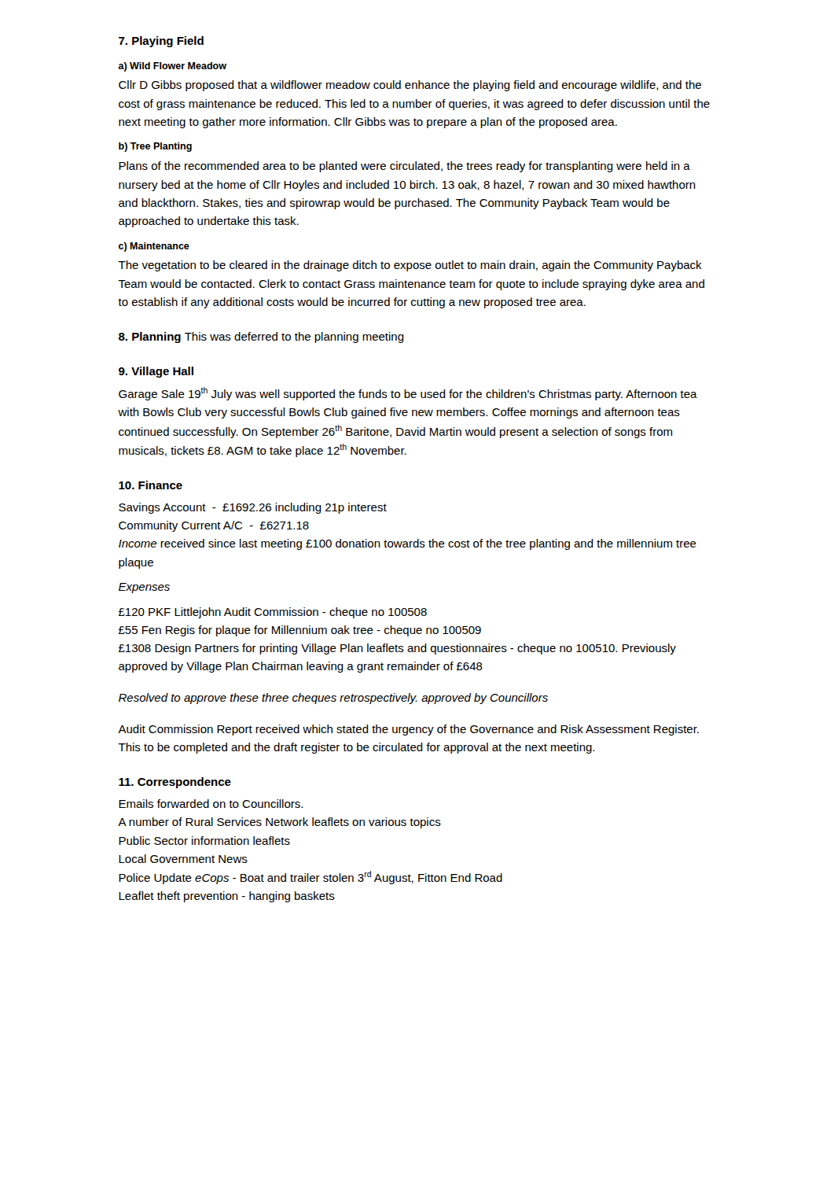7. Playing Field
a) Wild Flower Meadow
Cllr D Gibbs proposed that a wildflower meadow could enhance the playing field and encourage wildlife, and the cost of grass maintenance be reduced. This led to a number of queries, it was agreed to defer discussion until the next meeting to gather more information. Cllr Gibbs was to prepare a plan of the proposed area.
b) Tree Planting
Plans of the recommended area to be planted were circulated, the trees ready for transplanting were held in a nursery bed at the home of Cllr Hoyles and included 10 birch. 13 oak, 8 hazel, 7 rowan and 30 mixed hawthorn and blackthorn. Stakes, ties and spirowrap would be purchased. The Community Payback Team would be approached to undertake this task.
c) Maintenance
The vegetation to be cleared in the drainage ditch to expose outlet to main drain, again the Community Payback Team would be contacted. Clerk to contact Grass maintenance team for quote to include spraying dyke area and to establish if any additional costs would be incurred for cutting a new proposed tree area.
8. Planning This was deferred to the planning meeting
9. Village Hall
Garage Sale 19th July was well supported the funds to be used for the children's Christmas party. Afternoon tea with Bowls Club very successful Bowls Club gained five new members. Coffee mornings and afternoon teas continued successfully. On September 26th Baritone, David Martin would present a selection of songs from musicals, tickets £8. AGM to take place 12th November.
10. Finance
Savings Account - £1692.26 including 21p interest
Community Current A/C - £6271.18
Income received since last meeting £100 donation towards the cost of the tree planting and the millennium tree plaque
Expenses
£120 PKF Littlejohn Audit Commission - cheque no 100508
£55 Fen Regis for plaque for Millennium oak tree - cheque no 100509
£1308 Design Partners for printing Village Plan leaflets and questionnaires - cheque no 100510. Previously approved by Village Plan Chairman leaving a grant remainder of £648
Resolved to approve these three cheques retrospectively. approved by Councillors
Audit Commission Report received which stated the urgency of the Governance and Risk Assessment Register. This to be completed and the draft register to be circulated for approval at the next meeting.
11. Correspondence
Emails forwarded on to Councillors.
A number of Rural Services Network leaflets on various topics
Public Sector information leaflets
Local Government News
Police Update eCops - Boat and trailer stolen 3rd August, Fitton End Road
Leaflet theft prevention - hanging baskets